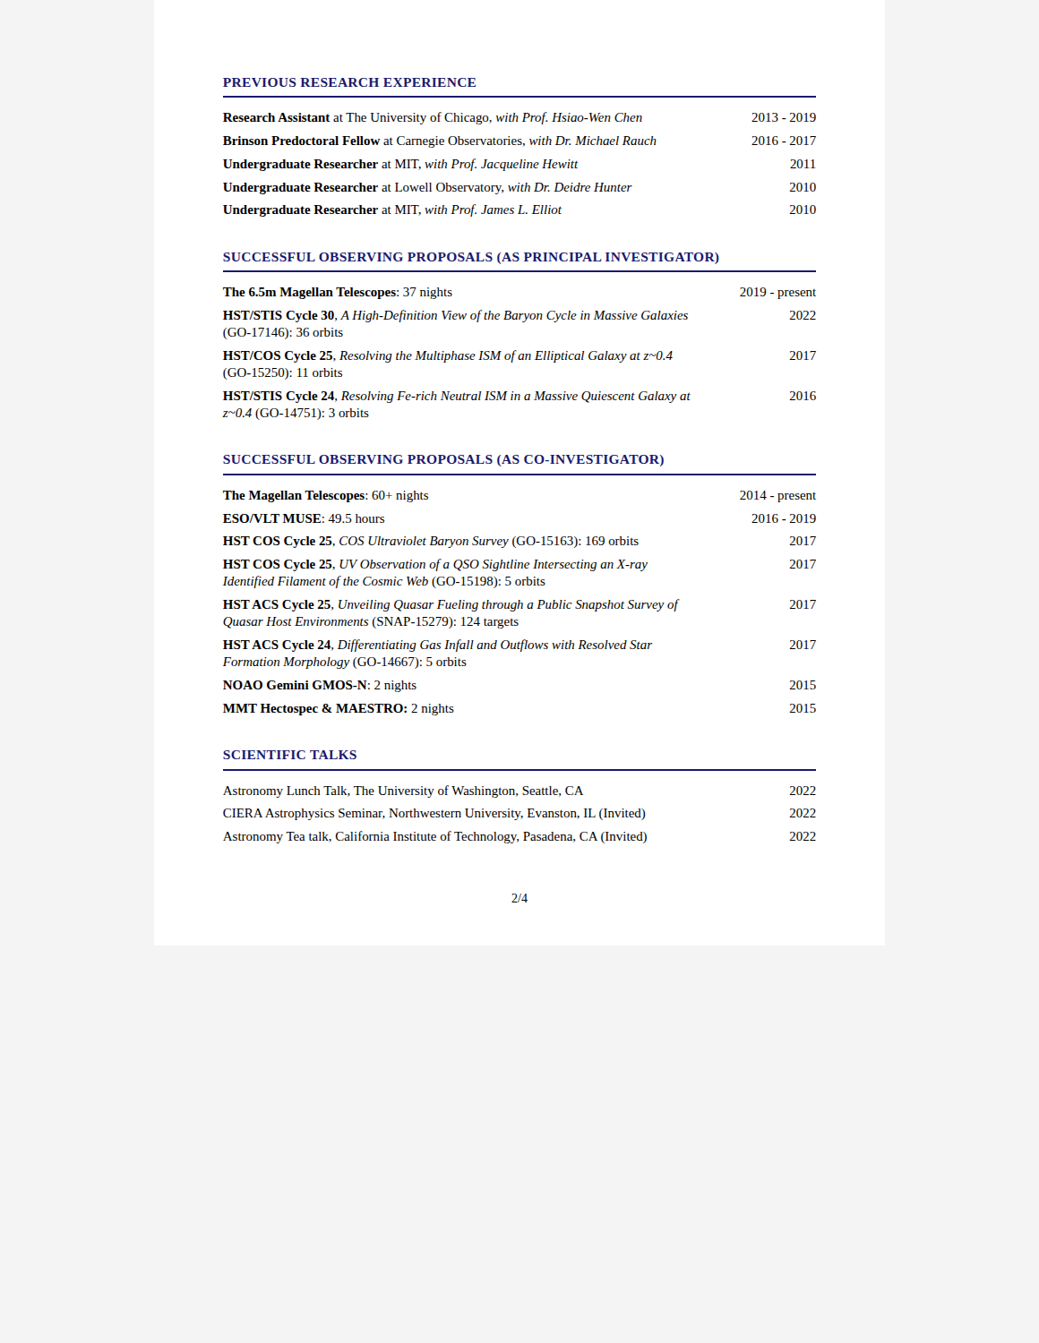Previous Research Experience
| Research Assistant at The University of Chicago , with Prof. Hsiao-Wen Chen | 2013 - 2019 |
| Brinson Predoctoral Fellow at Carnegie Observatories, with Dr. Michael Rauch | 2016 - 2017 |
| Undergraduate Researcher at MIT, with Prof. Jacqueline Hewitt | 2011 |
| Undergraduate Researcher at Lowell Observatory, with Dr. Deidre Hunter | 2010 |
| Undergraduate Researcher at MIT, with Prof. James L. Elliot | 2010 |
Successful Observing Proposals (as Principal Investigator)
| The 6.5m Magellan Telescopes : 37 nights | 2019 - present |
| HST/STIS Cycle 30 , A High-Definition View of the Baryon Cycle in Massive Galaxies (GO-17146): 36 orbits | 2022 |
| HST/COS Cycle 25 , Resolving the Multiphase ISM of an Elliptical Galaxy at z~0.4 (GO-15250): 11 orbits | 2017 |
| HST/STIS Cycle 24 , Resolving Fe-rich Neutral ISM in a Massive Quiescent Galaxy at z~0.4 (GO-14751): 3 orbits | 2016 |
Successful Observing Proposals (as Co-Investigator)
| The Magellan Telescopes : 60+ nights | 2014 - present |
| ESO/VLT MUSE : 49.5 hours | 2016 - 2019 |
| HST COS Cycle 25 , COS Ultraviolet Baryon Survey (GO-15163): 169 orbits | 2017 |
| HST COS Cycle 25 , UV Observation of a QSO Sightline Intersecting an X-ray Identified Filament of the Cosmic Web (GO-15198): 5 orbits | 2017 |
| HST ACS Cycle 25 , Unveiling Quasar Fueling through a Public Snapshot Survey of Quasar Host Environments (SNAP-15279): 124 targets | 2017 |
| HST ACS Cycle 24 , Differentiating Gas Infall and Outflows with Resolved Star Formation Morphology (GO-14667): 5 orbits | 2017 |
| NOAO Gemini GMOS-N : 2 nights | 2015 |
| MMT Hectospec & MAESTRO: 2 nights | 2015 |
Scientific Talks
| Astronomy Lunch Talk, The University of Washington, Seattle, CA | 2022 |
| CIERA Astrophysics Seminar, Northwestern University, Evanston, IL (Invited) | 2022 |
| Astronomy Tea talk, California Institute of Technology, Pasadena, CA (Invited) | 2022 |
2/4